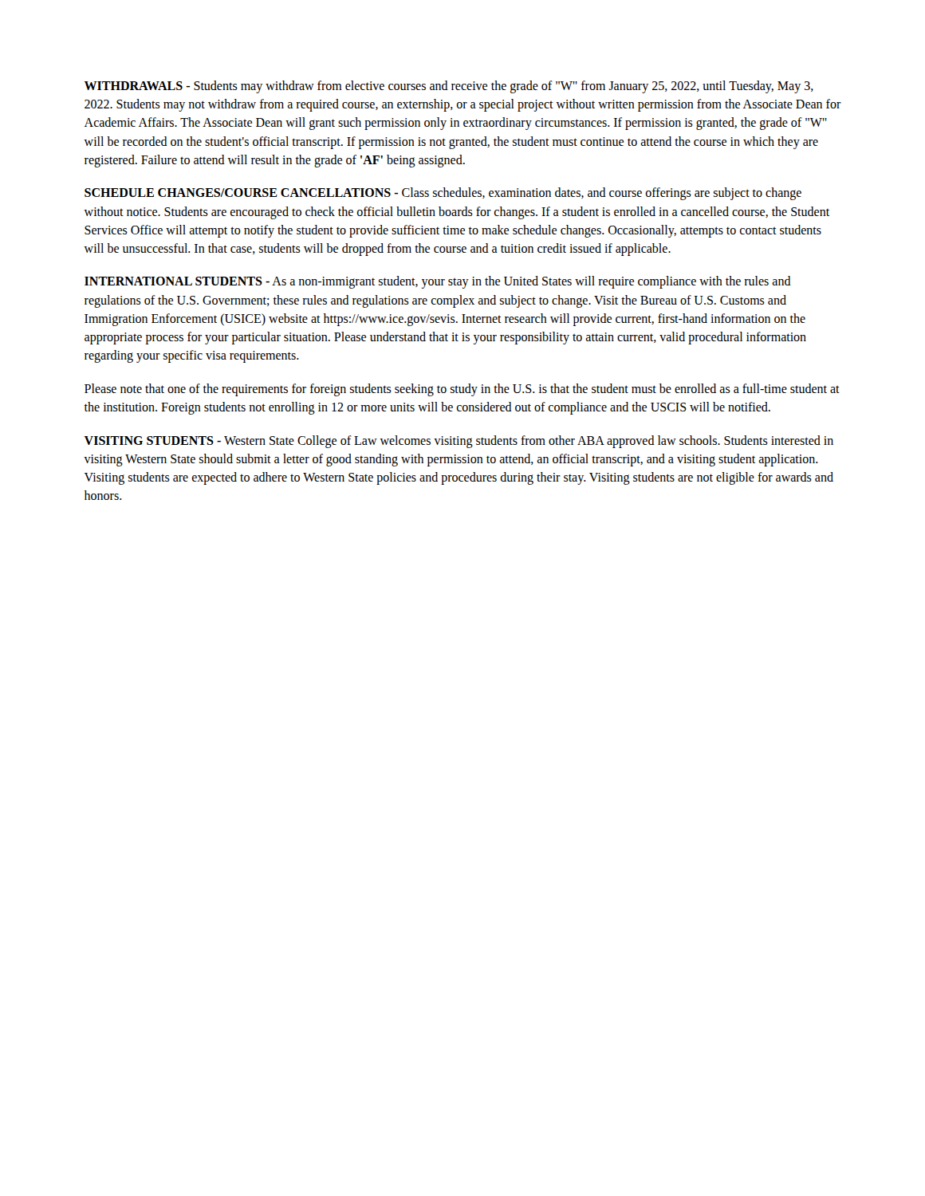WITHDRAWALS - Students may withdraw from elective courses and receive the grade of "W" from January 25, 2022, until Tuesday, May 3, 2022. Students may not withdraw from a required course, an externship, or a special project without written permission from the Associate Dean for Academic Affairs. The Associate Dean will grant such permission only in extraordinary circumstances. If permission is granted, the grade of "W" will be recorded on the student's official transcript. If permission is not granted, the student must continue to attend the course in which they are registered. Failure to attend will result in the grade of 'AF' being assigned.
SCHEDULE CHANGES/COURSE CANCELLATIONS - Class schedules, examination dates, and course offerings are subject to change without notice. Students are encouraged to check the official bulletin boards for changes. If a student is enrolled in a cancelled course, the Student Services Office will attempt to notify the student to provide sufficient time to make schedule changes. Occasionally, attempts to contact students will be unsuccessful. In that case, students will be dropped from the course and a tuition credit issued if applicable.
INTERNATIONAL STUDENTS - As a non-immigrant student, your stay in the United States will require compliance with the rules and regulations of the U.S. Government; these rules and regulations are complex and subject to change. Visit the Bureau of U.S. Customs and Immigration Enforcement (USICE) website at https://www.ice.gov/sevis. Internet research will provide current, first-hand information on the appropriate process for your particular situation. Please understand that it is your responsibility to attain current, valid procedural information regarding your specific visa requirements.
Please note that one of the requirements for foreign students seeking to study in the U.S. is that the student must be enrolled as a full-time student at the institution. Foreign students not enrolling in 12 or more units will be considered out of compliance and the USCIS will be notified.
VISITING STUDENTS - Western State College of Law welcomes visiting students from other ABA approved law schools. Students interested in visiting Western State should submit a letter of good standing with permission to attend, an official transcript, and a visiting student application. Visiting students are expected to adhere to Western State policies and procedures during their stay. Visiting students are not eligible for awards and honors.